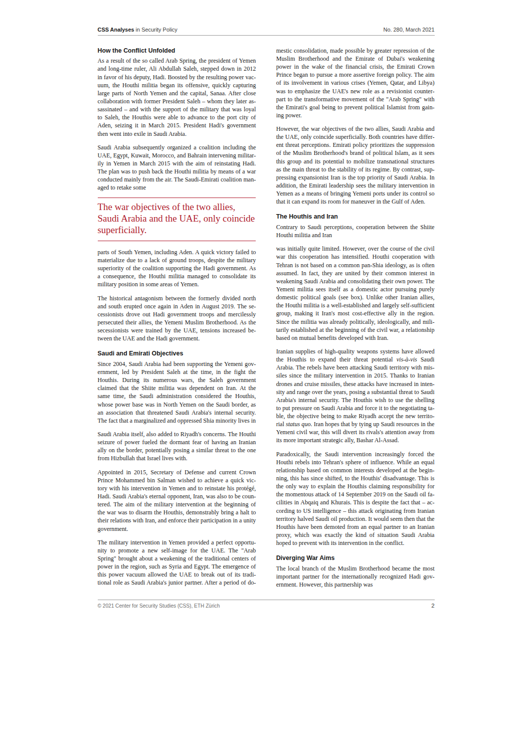CSS Analyses in Security Policy
No. 280, March 2021
How the Conflict Unfolded
As a result of the so called Arab Spring, the president of Yemen and long-time ruler, Ali Abdullah Saleh, stepped down in 2012 in favor of his deputy, Hadi. Boosted by the resulting power vacuum, the Houthi militia began its offensive, quickly capturing large parts of North Yemen and the capital, Sanaa. After close collaboration with former President Saleh – whom they later assassinated – and with the support of the military that was loyal to Saleh, the Houthis were able to advance to the port city of Aden, seizing it in March 2015. President Hadi's government then went into exile in Saudi Arabia.
Saudi Arabia subsequently organized a coalition including the UAE, Egypt, Kuwait, Morocco, and Bahrain intervening militarily in Yemen in March 2015 with the aim of reinstating Hadi. The plan was to push back the Houthi militia by means of a war conducted mainly from the air. The Saudi-Emirati coalition managed to retake some
The war objectives of the two allies, Saudi Arabia and the UAE, only coincide superficially.
parts of South Yemen, including Aden. A quick victory failed to materialize due to a lack of ground troops, despite the military superiority of the coalition supporting the Hadi government. As a consequence, the Houthi militia managed to consolidate its military position in some areas of Yemen.
The historical antagonism between the formerly divided north and south erupted once again in Aden in August 2019. The secessionists drove out Hadi government troops and mercilessly persecuted their allies, the Yemeni Muslim Brotherhood. As the secessionists were trained by the UAE, tensions increased between the UAE and the Hadi government.
Saudi and Emirati Objectives
Since 2004, Saudi Arabia had been supporting the Yemeni government, led by President Saleh at the time, in the fight the Houthis. During its numerous wars, the Saleh government claimed that the Shiite militia was dependent on Iran. At the same time, the Saudi administration considered the Houthis, whose power base was in North Yemen on the Saudi border, as an association that threatened Saudi Arabia's internal security. The fact that a marginalized and oppressed Shia minority lives in
Saudi Arabia itself, also added to Riyadh's concerns. The Houthi seizure of power fueled the dormant fear of having an Iranian ally on the border, potentially posing a similar threat to the one from Hizbullah that Israel lives with.
Appointed in 2015, Secretary of Defense and current Crown Prince Mohammed bin Salman wished to achieve a quick victory with his intervention in Yemen and to reinstate his protégé, Hadi. Saudi Arabia's eternal opponent, Iran, was also to be countered. The aim of the military intervention at the beginning of the war was to disarm the Houthis, demonstrably bring a halt to their relations with Iran, and enforce their participation in a unity government.
The military intervention in Yemen provided a perfect opportunity to promote a new self-image for the UAE. The "Arab Spring" brought about a weakening of the traditional centers of power in the region, such as Syria and Egypt. The emergence of this power vacuum allowed the UAE to break out of its traditional role as Saudi Arabia's junior partner. After a period of domestic consolidation, made possible by greater repression of the Muslim Brotherhood and the Emirate of Dubai's weakening power in the wake of the financial crisis, the Emirati Crown Prince began to pursue a more assertive foreign policy. The aim of its involvement in various crises (Yemen, Qatar, and Libya) was to emphasize the UAE's new role as a revisionist counterpart to the transformative movement of the "Arab Spring" with the Emirati's goal being to prevent political Islamist from gaining power.
However, the war objectives of the two allies, Saudi Arabia and the UAE, only coincide superficially. Both countries have different threat perceptions. Emirati policy prioritizes the suppression of the Muslim Brotherhood's brand of political Islam, as it sees this group and its potential to mobilize transnational structures as the main threat to the stability of its regime. By contrast, suppressing expansionist Iran is the top priority of Saudi Arabia. In addition, the Emirati leadership sees the military intervention in Yemen as a means of bringing Yemeni ports under its control so that it can expand its room for maneuver in the Gulf of Aden.
The Houthis and Iran
Contrary to Saudi perceptions, cooperation between the Shiite Houthi militia and Iran
was initially quite limited. However, over the course of the civil war this cooperation has intensified. Houthi cooperation with Tehran is not based on a common pan-Shia ideology, as is often assumed. In fact, they are united by their common interest in weakening Saudi Arabia and consolidating their own power. The Yemeni militia sees itself as a domestic actor pursuing purely domestic political goals (see box). Unlike other Iranian allies, the Houthi militia is a well-established and largely self-sufficient group, making it Iran's most cost-effective ally in the region. Since the militia was already politically, ideologically, and militarily established at the beginning of the civil war, a relationship based on mutual benefits developed with Iran.
Iranian supplies of high-quality weapons systems have allowed the Houthis to expand their threat potential vis-à-vis Saudi Arabia. The rebels have been attacking Saudi territory with missiles since the military intervention in 2015. Thanks to Iranian drones and cruise missiles, these attacks have increased in intensity and range over the years, posing a substantial threat to Saudi Arabia's internal security. The Houthis wish to use the shelling to put pressure on Saudi Arabia and force it to the negotiating table, the objective being to make Riyadh accept the new territorial status quo. Iran hopes that by tying up Saudi resources in the Yemeni civil war, this will divert its rivals's attention away from its more important strategic ally, Bashar Al-Assad.
Paradoxically, the Saudi intervention increasingly forced the Houthi rebels into Tehran's sphere of influence. While an equal relationship based on common interests developed at the beginning, this has since shifted, to the Houthis' disadvantage. This is the only way to explain the Houthis claiming responsibility for the momentous attack of 14 September 2019 on the Saudi oil facilities in Abqaiq and Khurais. This is despite the fact that – according to US intelligence – this attack originating from Iranian territory halved Saudi oil production. It would seem then that the Houthis have been demoted from an equal partner to an Iranian proxy, which was exactly the kind of situation Saudi Arabia hoped to prevent with its intervention in the conflict.
Diverging War Aims
The local branch of the Muslim Brotherhood became the most important partner for the internationally recognized Hadi government. However, this partnership was
© 2021 Center for Security Studies (CSS), ETH Zürich
2